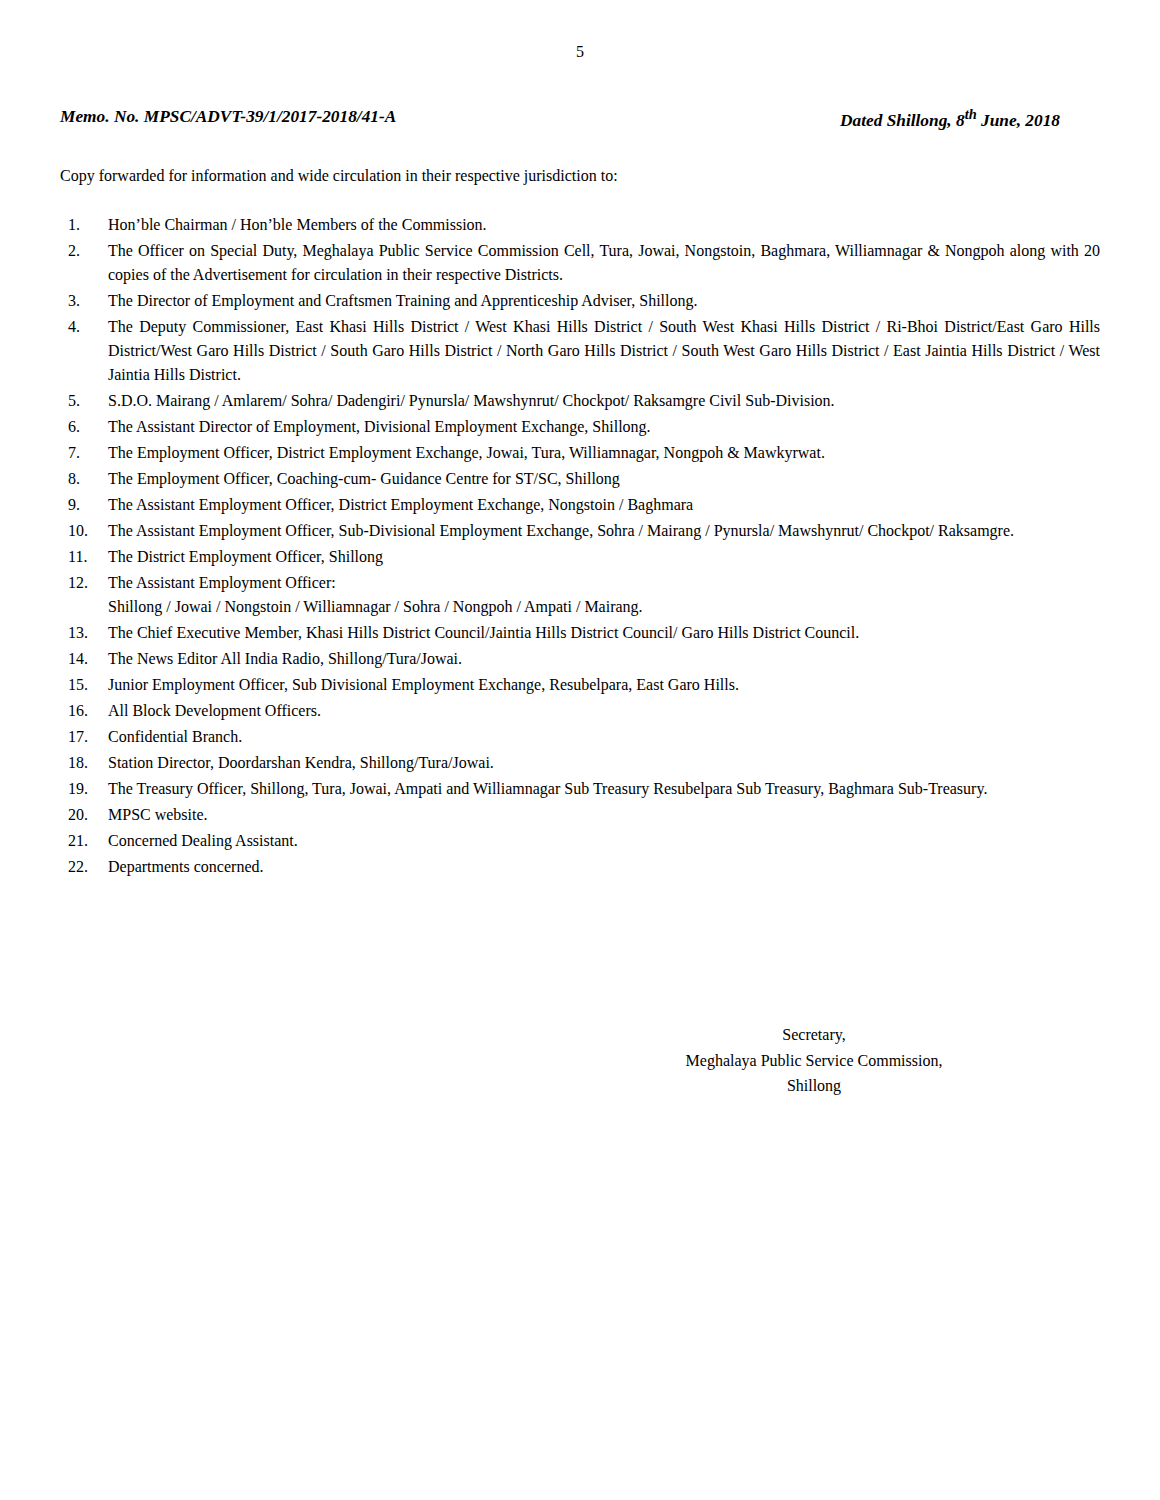5
Memo. No. MPSC/ADVT-39/1/2017-2018/41-A Dated Shillong, 8th June, 2018
Copy forwarded for information and wide circulation in their respective jurisdiction to:
Hon’ble Chairman / Hon’ble Members of the Commission.
The Officer on Special Duty, Meghalaya Public Service Commission Cell, Tura, Jowai, Nongstoin, Baghmara, Williamnagar & Nongpoh along with 20 copies of the Advertisement for circulation in their respective Districts.
The Director of Employment and Craftsmen Training and Apprenticeship Adviser, Shillong.
The Deputy Commissioner, East Khasi Hills District / West Khasi Hills District / South West Khasi Hills District / Ri-Bhoi District/East Garo Hills District/West Garo Hills District / South Garo Hills District / North Garo Hills District / South West Garo Hills District / East Jaintia Hills District / West Jaintia Hills District.
S.D.O. Mairang / Amlarem/ Sohra/ Dadengiri/ Pynursla/ Mawshynrut/ Chockpot/ Raksamgre Civil Sub-Division.
The Assistant Director of Employment, Divisional Employment Exchange, Shillong.
The Employment Officer, District Employment Exchange, Jowai, Tura, Williamnagar, Nongpoh & Mawkyrwat.
The Employment Officer, Coaching-cum- Guidance Centre for ST/SC, Shillong
The Assistant Employment Officer, District Employment Exchange, Nongstoin / Baghmara
The Assistant Employment Officer, Sub-Divisional Employment Exchange, Sohra / Mairang / Pynursla/ Mawshynrut/ Chockpot/ Raksamgre.
The District Employment Officer, Shillong
The Assistant Employment Officer: Shillong / Jowai / Nongstoin / Williamnagar / Sohra / Nongpoh / Ampati / Mairang.
The Chief Executive Member, Khasi Hills District Council/Jaintia Hills District Council/ Garo Hills District Council.
The News Editor All India Radio, Shillong/Tura/Jowai.
Junior Employment Officer, Sub Divisional Employment Exchange, Resubelpara, East Garo Hills.
All Block Development Officers.
Confidential Branch.
Station Director, Doordarshan Kendra, Shillong/Tura/Jowai.
The Treasury Officer, Shillong, Tura, Jowai, Ampati and Williamnagar Sub Treasury Resubelpara Sub Treasury, Baghmara Sub-Treasury.
MPSC website.
Concerned Dealing Assistant.
Departments concerned.
  
Secretary,
Meghalaya Public Service Commission,
Shillong